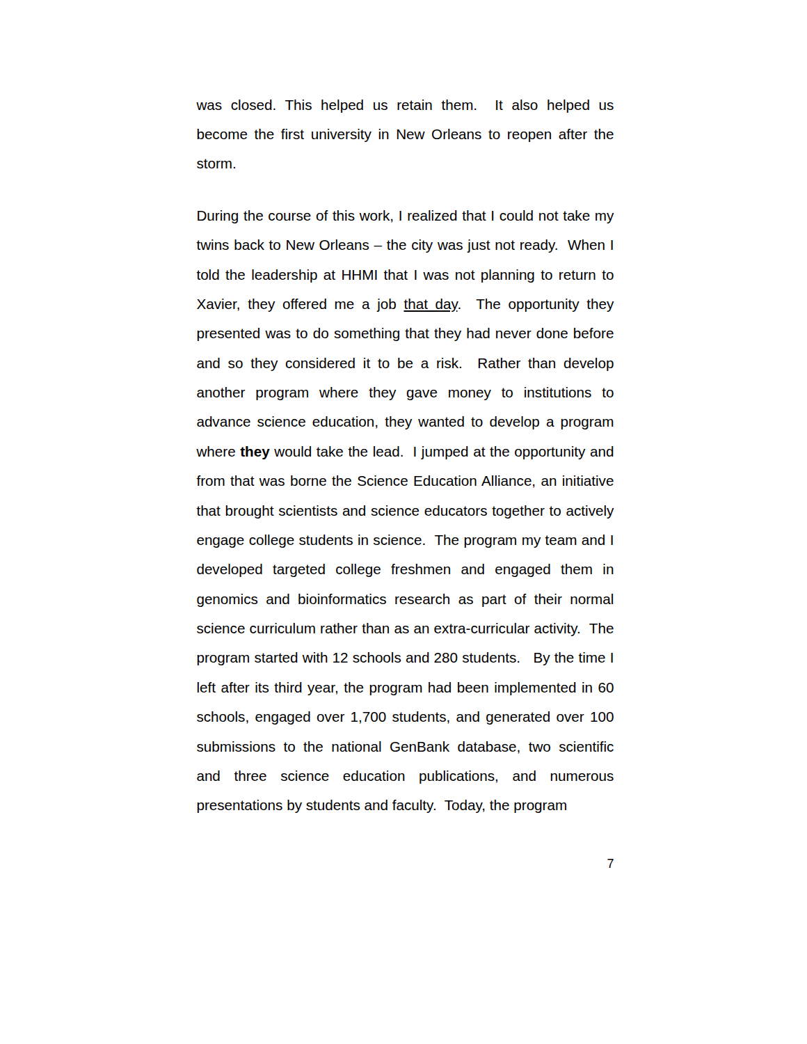was closed. This helped us retain them. It also helped us become the first university in New Orleans to reopen after the storm.
During the course of this work, I realized that I could not take my twins back to New Orleans – the city was just not ready. When I told the leadership at HHMI that I was not planning to return to Xavier, they offered me a job that day. The opportunity they presented was to do something that they had never done before and so they considered it to be a risk. Rather than develop another program where they gave money to institutions to advance science education, they wanted to develop a program where they would take the lead. I jumped at the opportunity and from that was borne the Science Education Alliance, an initiative that brought scientists and science educators together to actively engage college students in science. The program my team and I developed targeted college freshmen and engaged them in genomics and bioinformatics research as part of their normal science curriculum rather than as an extra-curricular activity. The program started with 12 schools and 280 students. By the time I left after its third year, the program had been implemented in 60 schools, engaged over 1,700 students, and generated over 100 submissions to the national GenBank database, two scientific and three science education publications, and numerous presentations by students and faculty. Today, the program
7